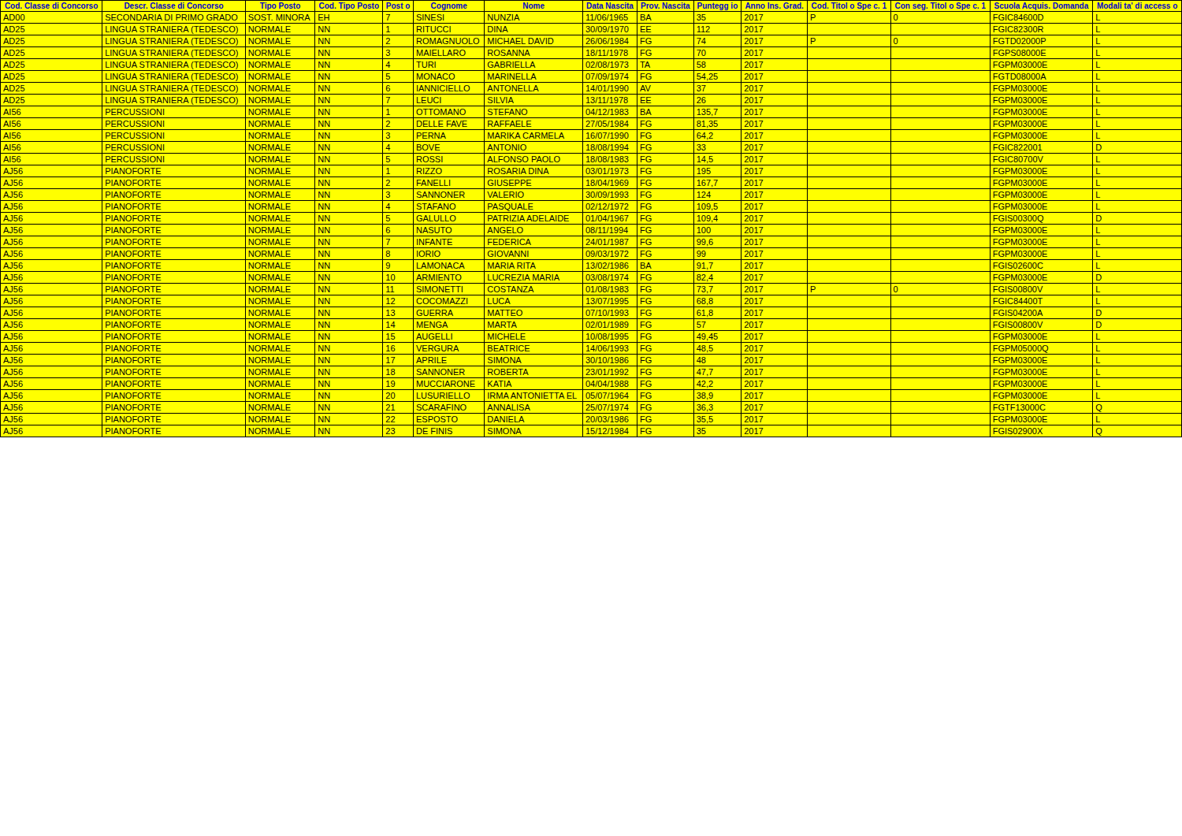| Cod. Classe di Concorso | Descr. Classe di Concorso | Tipo Posto | Cod. Tipo Posto | Post o | Cognome | Nome | Data Nascita | Prov. Nascita | Puntegg io | Anno Ins. Grad. | Cod. Titol o Spe c. 1 | Con seg. Titol o Spe c. 1 | Scuola Acquis. Domanda | Modali ta' di access o |
| --- | --- | --- | --- | --- | --- | --- | --- | --- | --- | --- | --- | --- | --- | --- |
| AD00 | SECONDARIA DI PRIMO GRADO | SOST. MINORA | EH | 7 | SINESI | NUNZIA | 11/06/1965 | BA | 35 | 2017 | P | 0 | FGIC84600D | L |
| AD25 | LINGUA STRANIERA (TEDESCO) | NORMALE | NN | 1 | RITUCCI | DINA | 30/09/1970 | EE | 112 | 2017 | | | FGIC82300R | L |
| AD25 | LINGUA STRANIERA (TEDESCO) | NORMALE | NN | 2 | ROMAGNUOLO | MICHAEL DAVID | 26/06/1984 | FG | 74 | 2017 | P | 0 | FGTD02000P | L |
| AD25 | LINGUA STRANIERA (TEDESCO) | NORMALE | NN | 3 | MAIELLARO | ROSANNA | 18/11/1978 | FG | 70 | 2017 | | | FGPS08000E | L |
| AD25 | LINGUA STRANIERA (TEDESCO) | NORMALE | NN | 4 | TURI | GABRIELLA | 02/08/1973 | TA | 58 | 2017 | | | FGPM03000E | L |
| AD25 | LINGUA STRANIERA (TEDESCO) | NORMALE | NN | 5 | MONACO | MARINELLA | 07/09/1974 | FG | 54,25 | 2017 | | | FGTD08000A | L |
| AD25 | LINGUA STRANIERA (TEDESCO) | NORMALE | NN | 6 | IANNICIELLO | ANTONELLA | 14/01/1990 | AV | 37 | 2017 | | | FGPM03000E | L |
| AD25 | LINGUA STRANIERA (TEDESCO) | NORMALE | NN | 7 | LEUCI | SILVIA | 13/11/1978 | EE | 26 | 2017 | | | FGPM03000E | L |
| AI56 | PERCUSSIONI | NORMALE | NN | 1 | OTTOMANO | STEFANO | 04/12/1983 | BA | 135,7 | 2017 | | | FGPM03000E | L |
| AI56 | PERCUSSIONI | NORMALE | NN | 2 | DELLE FAVE | RAFFAELE | 27/05/1984 | FG | 81,35 | 2017 | | | FGPM03000E | L |
| AI56 | PERCUSSIONI | NORMALE | NN | 3 | PERNA | MARIKA CARMELA | 16/07/1990 | FG | 64,2 | 2017 | | | FGPM03000E | L |
| AI56 | PERCUSSIONI | NORMALE | NN | 4 | BOVE | ANTONIO | 18/08/1994 | FG | 33 | 2017 | | | FGIC822001 | D |
| AI56 | PERCUSSIONI | NORMALE | NN | 5 | ROSSI | ALFONSO PAOLO | 18/08/1983 | FG | 14,5 | 2017 | | | FGIC80700V | L |
| AJ56 | PIANOFORTE | NORMALE | NN | 1 | RIZZO | ROSARIA DINA | 03/01/1973 | FG | 195 | 2017 | | | FGPM03000E | L |
| AJ56 | PIANOFORTE | NORMALE | NN | 2 | FANELLI | GIUSEPPE | 18/04/1969 | FG | 167,7 | 2017 | | | FGPM03000E | L |
| AJ56 | PIANOFORTE | NORMALE | NN | 3 | SANNONER | VALERIO | 30/09/1993 | FG | 124 | 2017 | | | FGPM03000E | L |
| AJ56 | PIANOFORTE | NORMALE | NN | 4 | STAFANO | PASQUALE | 02/12/1972 | FG | 109,5 | 2017 | | | FGPM03000E | L |
| AJ56 | PIANOFORTE | NORMALE | NN | 5 | GALULLO | PATRIZIA ADELAIDE | 01/04/1967 | FG | 109,4 | 2017 | | | FGIS00300Q | D |
| AJ56 | PIANOFORTE | NORMALE | NN | 6 | NASUTO | ANGELO | 08/11/1994 | FG | 100 | 2017 | | | FGPM03000E | L |
| AJ56 | PIANOFORTE | NORMALE | NN | 7 | INFANTE | FEDERICA | 24/01/1987 | FG | 99,6 | 2017 | | | FGPM03000E | L |
| AJ56 | PIANOFORTE | NORMALE | NN | 8 | IORIO | GIOVANNI | 09/03/1972 | FG | 99 | 2017 | | | FGPM03000E | L |
| AJ56 | PIANOFORTE | NORMALE | NN | 9 | LAMONACA | MARIA RITA | 13/02/1986 | BA | 91,7 | 2017 | | | FGIS02600C | L |
| AJ56 | PIANOFORTE | NORMALE | NN | 10 | ARMIENTO | LUCREZIA MARIA | 03/08/1974 | FG | 82,4 | 2017 | | | FGPM03000E | D |
| AJ56 | PIANOFORTE | NORMALE | NN | 11 | SIMONETTI | COSTANZA | 01/08/1983 | FG | 73,7 | 2017 | P | 0 | FGIS00800V | L |
| AJ56 | PIANOFORTE | NORMALE | NN | 12 | COCOMAZZI | LUCA | 13/07/1995 | FG | 68,8 | 2017 | | | FGIC84400T | L |
| AJ56 | PIANOFORTE | NORMALE | NN | 13 | GUERRA | MATTEO | 07/10/1993 | FG | 61,8 | 2017 | | | FGIS04200A | D |
| AJ56 | PIANOFORTE | NORMALE | NN | 14 | MENGA | MARTA | 02/01/1989 | FG | 57 | 2017 | | | FGIS00800V | D |
| AJ56 | PIANOFORTE | NORMALE | NN | 15 | AUGELLI | MICHELE | 10/08/1995 | FG | 49,45 | 2017 | | | FGPM03000E | L |
| AJ56 | PIANOFORTE | NORMALE | NN | 16 | VERGURA | BEATRICE | 14/06/1993 | FG | 48,5 | 2017 | | | FGPM05000Q | L |
| AJ56 | PIANOFORTE | NORMALE | NN | 17 | APRILE | SIMONA | 30/10/1986 | FG | 48 | 2017 | | | FGPM03000E | L |
| AJ56 | PIANOFORTE | NORMALE | NN | 18 | SANNONER | ROBERTA | 23/01/1992 | FG | 47,7 | 2017 | | | FGPM03000E | L |
| AJ56 | PIANOFORTE | NORMALE | NN | 19 | MUCCIARONE | KATIA | 04/04/1988 | FG | 42,2 | 2017 | | | FGPM03000E | L |
| AJ56 | PIANOFORTE | NORMALE | NN | 20 | LUSURIELLO | IRMA ANTONIETTA EL | 05/07/1964 | FG | 38,9 | 2017 | | | FGPM03000E | L |
| AJ56 | PIANOFORTE | NORMALE | NN | 21 | SCARAFINO | ANNALISA | 25/07/1974 | FG | 36,3 | 2017 | | | FGTF13000C | Q |
| AJ56 | PIANOFORTE | NORMALE | NN | 22 | ESPOSTO | DANIELA | 20/03/1986 | FG | 35,5 | 2017 | | | FGPM03000E | L |
| AJ56 | PIANOFORTE | NORMALE | NN | 23 | DE FINIS | SIMONA | 15/12/1984 | FG | 35 | 2017 | | | FGIS02900X | Q |